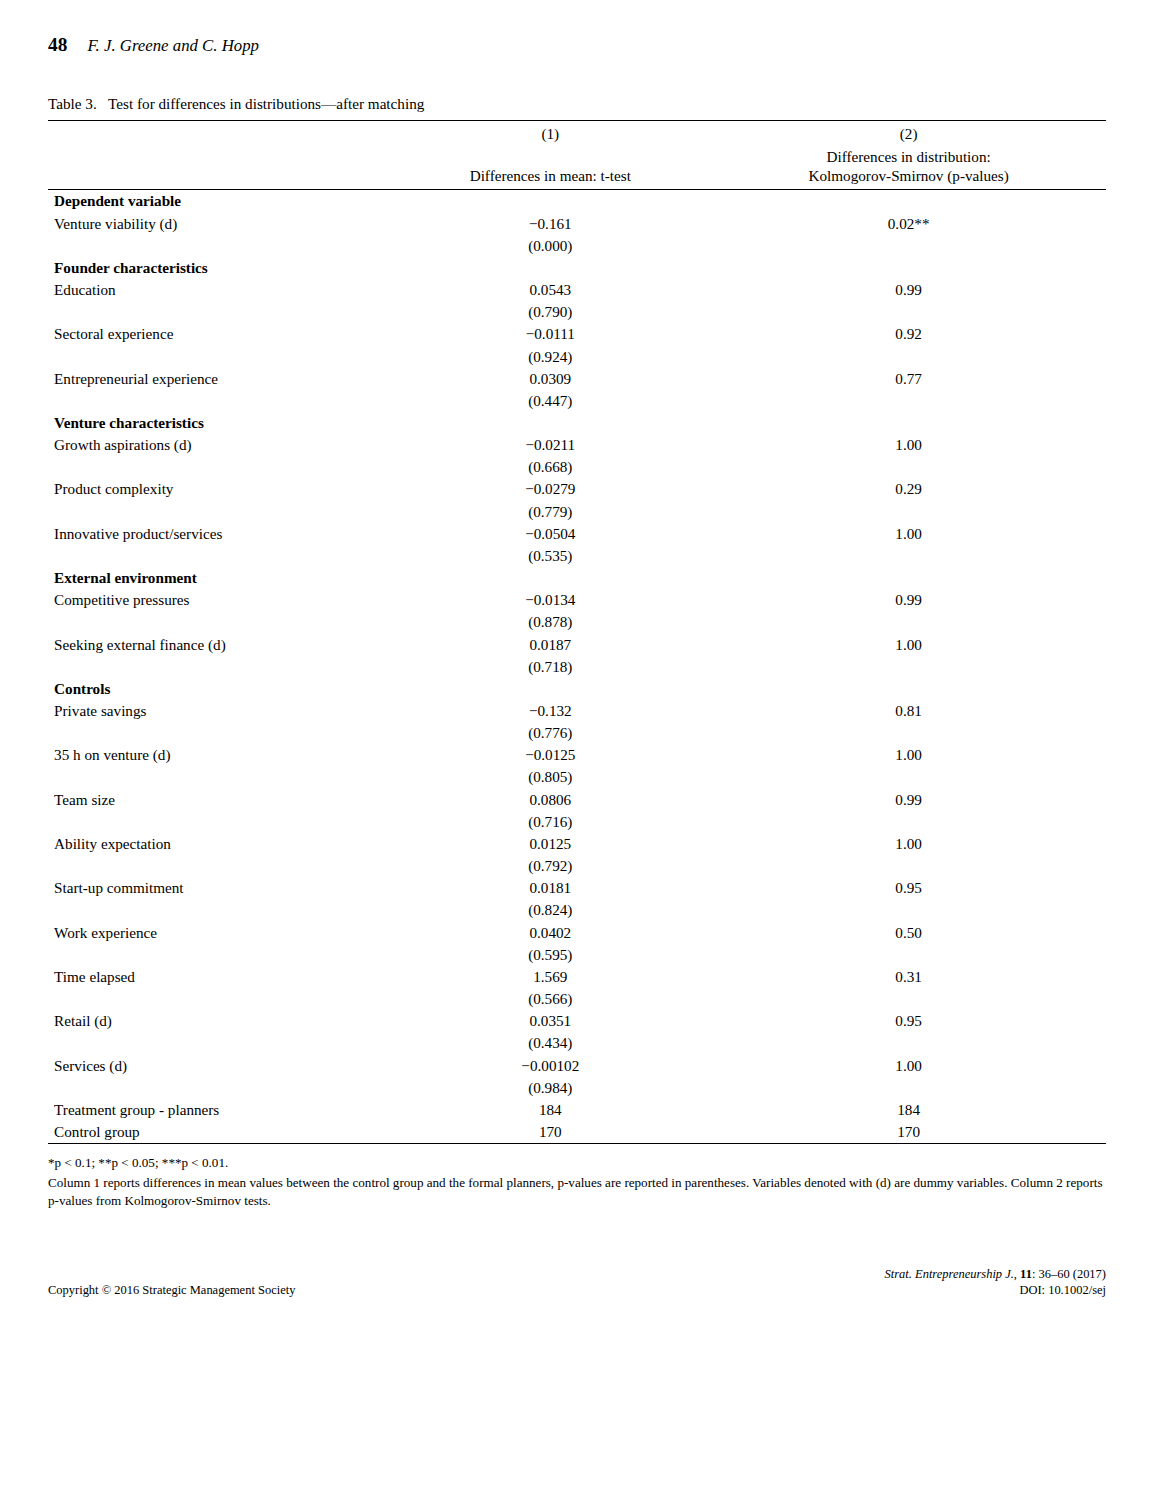48 F. J. Greene and C. Hopp
Table 3. Test for differences in distributions—after matching
| | (1) | (2) |
| --- | --- | --- |
| | Differences in mean: t-test | Differences in distribution: Kolmogorov-Smirnov (p-values) |
| Dependent variable |
| Venture viability (d) | −0.161 | 0.02** |
| | (0.000) | |
| Founder characteristics |
| Education | 0.0543 | 0.99 |
| | (0.790) | |
| Sectoral experience | −0.0111 | 0.92 |
| | (0.924) | |
| Entrepreneurial experience | 0.0309 | 0.77 |
| | (0.447) | |
| Venture characteristics |
| Growth aspirations (d) | −0.0211 | 1.00 |
| | (0.668) | |
| Product complexity | −0.0279 | 0.29 |
| | (0.779) | |
| Innovative product/services | −0.0504 | 1.00 |
| | (0.535) | |
| External environment |
| Competitive pressures | −0.0134 | 0.99 |
| | (0.878) | |
| Seeking external finance (d) | 0.0187 | 1.00 |
| | (0.718) | |
| Controls |
| Private savings | −0.132 | 0.81 |
| | (0.776) | |
| 35 h on venture (d) | −0.0125 | 1.00 |
| | (0.805) | |
| Team size | 0.0806 | 0.99 |
| | (0.716) | |
| Ability expectation | 0.0125 | 1.00 |
| | (0.792) | |
| Start-up commitment | 0.0181 | 0.95 |
| | (0.824) | |
| Work experience | 0.0402 | 0.50 |
| | (0.595) | |
| Time elapsed | 1.569 | 0.31 |
| | (0.566) | |
| Retail (d) | 0.0351 | 0.95 |
| | (0.434) | |
| Services (d) | −0.00102 | 1.00 |
| | (0.984) | |
| Treatment group - planners | 184 | 184 |
| Control group | 170 | 170 |
*p < 0.1; **p < 0.05; ***p < 0.01.
Column 1 reports differences in mean values between the control group and the formal planners, p-values are reported in parentheses. Variables denoted with (d) are dummy variables. Column 2 reports p-values from Kolmogorov-Smirnov tests.
Copyright © 2016 Strategic Management Society
Strat. Entrepreneurship J., 11: 36–60 (2017)
DOI: 10.1002/sej